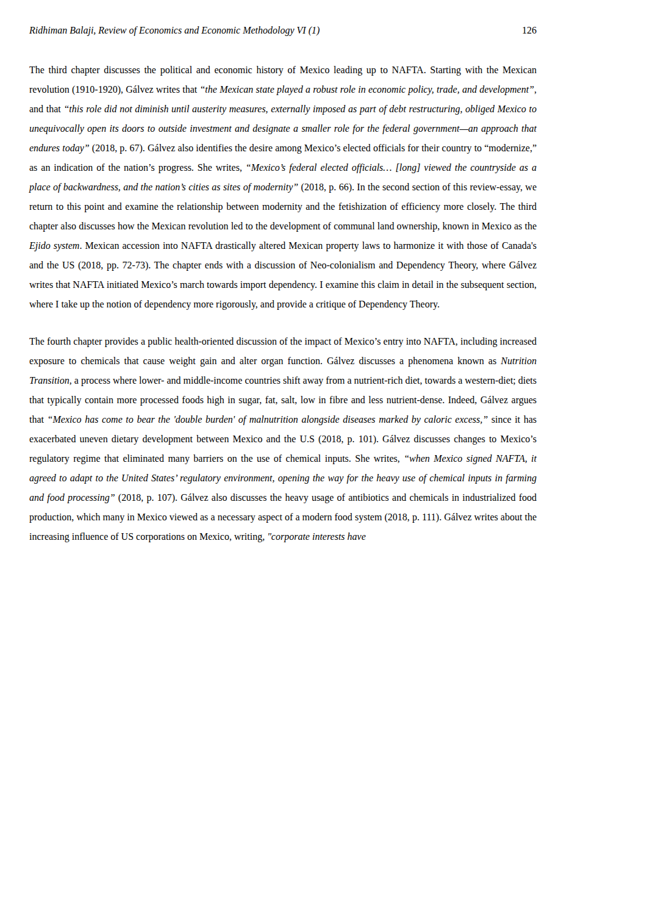Ridhiman Balaji, Review of Economics and Economic Methodology VI (1) 126
The third chapter discusses the political and economic history of Mexico leading up to NAFTA. Starting with the Mexican revolution (1910-1920), Gálvez writes that “the Mexican state played a robust role in economic policy, trade, and development”, and that “this role did not diminish until austerity measures, externally imposed as part of debt restructuring, obliged Mexico to unequivocally open its doors to outside investment and designate a smaller role for the federal government—an approach that endures today” (2018, p. 67). Gálvez also identifies the desire among Mexico’s elected officials for their country to “modernize,” as an indication of the nation’s progress. She writes, “Mexico’s federal elected officials… [long] viewed the countryside as a place of backwardness, and the nation’s cities as sites of modernity” (2018, p. 66). In the second section of this review-essay, we return to this point and examine the relationship between modernity and the fetishization of efficiency more closely. The third chapter also discusses how the Mexican revolution led to the development of communal land ownership, known in Mexico as the Ejido system. Mexican accession into NAFTA drastically altered Mexican property laws to harmonize it with those of Canada's and the US (2018, pp. 72-73). The chapter ends with a discussion of Neo-colonialism and Dependency Theory, where Gálvez writes that NAFTA initiated Mexico’s march towards import dependency. I examine this claim in detail in the subsequent section, where I take up the notion of dependency more rigorously, and provide a critique of Dependency Theory.
The fourth chapter provides a public health-oriented discussion of the impact of Mexico’s entry into NAFTA, including increased exposure to chemicals that cause weight gain and alter organ function. Gálvez discusses a phenomena known as Nutrition Transition, a process where lower- and middle-income countries shift away from a nutrient-rich diet, towards a western-diet; diets that typically contain more processed foods high in sugar, fat, salt, low in fibre and less nutrient-dense. Indeed, Gálvez argues that “Mexico has come to bear the 'double burden' of malnutrition alongside diseases marked by caloric excess,” since it has exacerbated uneven dietary development between Mexico and the U.S (2018, p. 101). Gálvez discusses changes to Mexico’s regulatory regime that eliminated many barriers on the use of chemical inputs. She writes, “when Mexico signed NAFTA, it agreed to adapt to the United States’ regulatory environment, opening the way for the heavy use of chemical inputs in farming and food processing” (2018, p. 107). Gálvez also discusses the heavy usage of antibiotics and chemicals in industrialized food production, which many in Mexico viewed as a necessary aspect of a modern food system (2018, p. 111). Gálvez writes about the increasing influence of US corporations on Mexico, writing, "corporate interests have